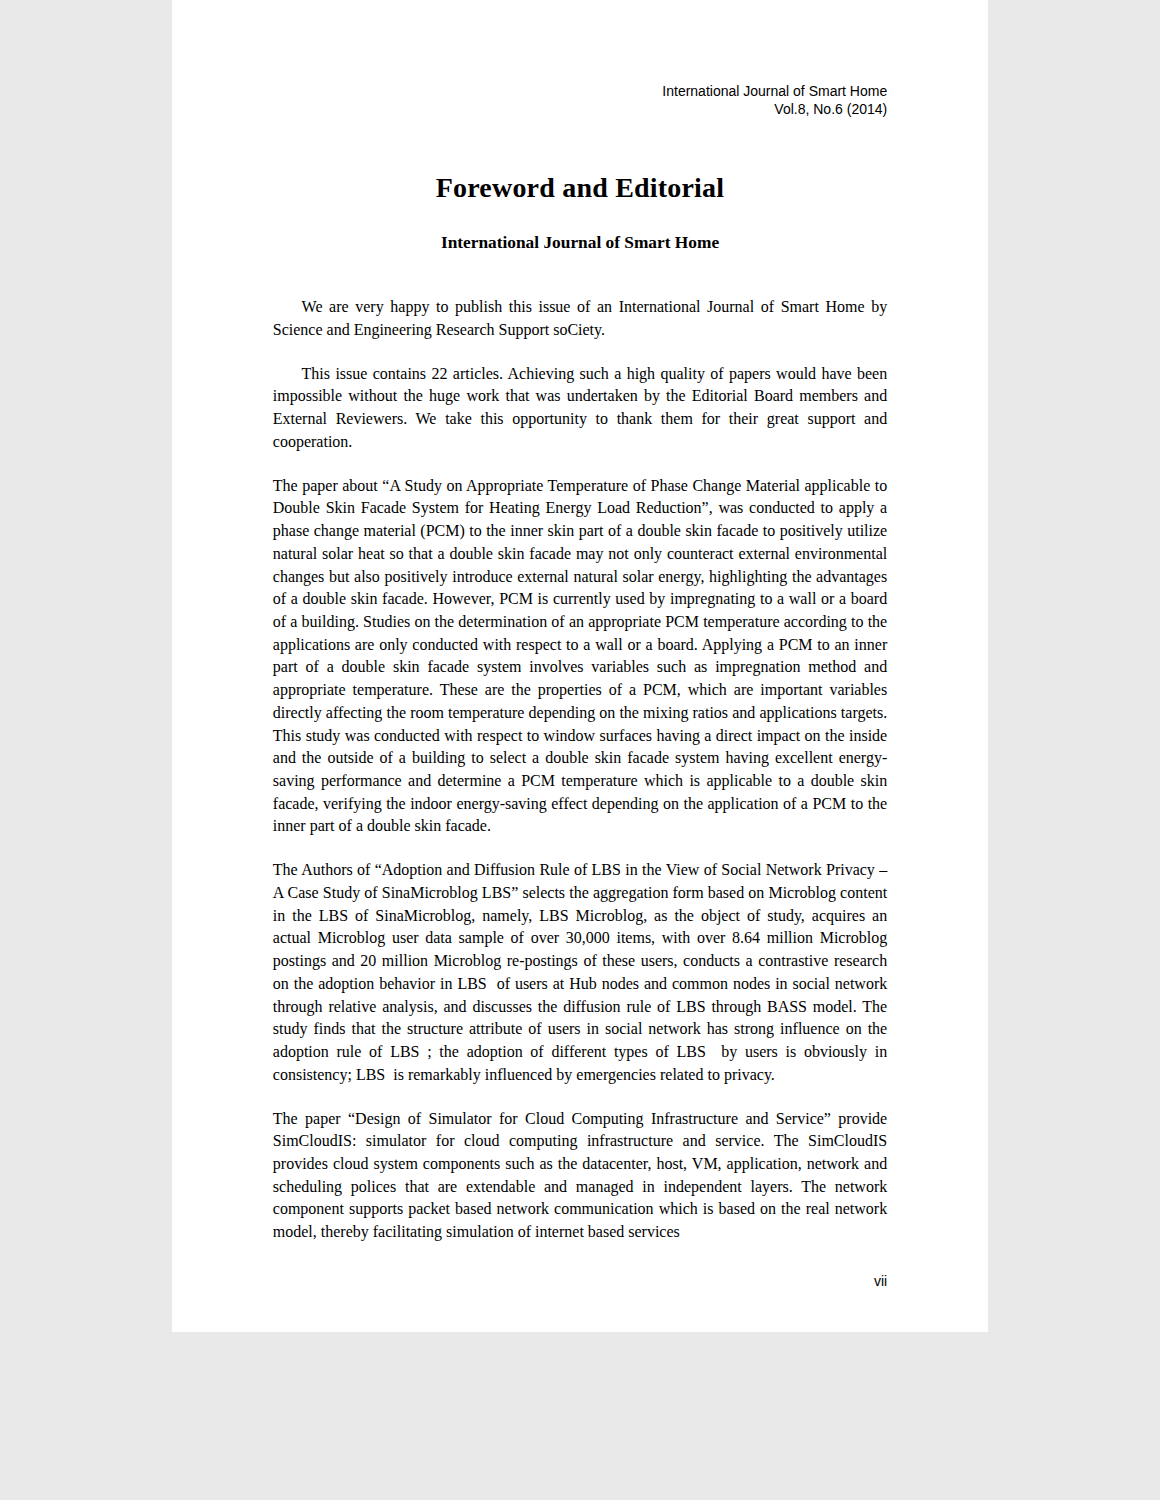International Journal of Smart Home
Vol.8, No.6 (2014)
Foreword and Editorial
International Journal of Smart Home
We are very happy to publish this issue of an International Journal of Smart Home by Science and Engineering Research Support soCiety.
This issue contains 22 articles. Achieving such a high quality of papers would have been impossible without the huge work that was undertaken by the Editorial Board members and External Reviewers. We take this opportunity to thank them for their great support and cooperation.
The paper about “A Study on Appropriate Temperature of Phase Change Material applicable to Double Skin Facade System for Heating Energy Load Reduction”, was conducted to apply a phase change material (PCM) to the inner skin part of a double skin facade to positively utilize natural solar heat so that a double skin facade may not only counteract external environmental changes but also positively introduce external natural solar energy, highlighting the advantages of a double skin facade. However, PCM is currently used by impregnating to a wall or a board of a building. Studies on the determination of an appropriate PCM temperature according to the applications are only conducted with respect to a wall or a board. Applying a PCM to an inner part of a double skin facade system involves variables such as impregnation method and appropriate temperature. These are the properties of a PCM, which are important variables directly affecting the room temperature depending on the mixing ratios and applications targets. This study was conducted with respect to window surfaces having a direct impact on the inside and the outside of a building to select a double skin facade system having excellent energy-saving performance and determine a PCM temperature which is applicable to a double skin facade, verifying the indoor energy-saving effect depending on the application of a PCM to the inner part of a double skin facade.
The Authors of “Adoption and Diffusion Rule of LBS in the View of Social Network Privacy – A Case Study of SinaMicroblog LBS” selects the aggregation form based on Microblog content in the LBS of SinaMicroblog, namely, LBS Microblog, as the object of study, acquires an actual Microblog user data sample of over 30,000 items, with over 8.64 million Microblog postings and 20 million Microblog re-postings of these users, conducts a contrastive research on the adoption behavior in LBS of users at Hub nodes and common nodes in social network through relative analysis, and discusses the diffusion rule of LBS through BASS model. The study finds that the structure attribute of users in social network has strong influence on the adoption rule of LBS ; the adoption of different types of LBS by users is obviously in consistency; LBS is remarkably influenced by emergencies related to privacy.
The paper “Design of Simulator for Cloud Computing Infrastructure and Service” provide SimCloudIS: simulator for cloud computing infrastructure and service. The SimCloudIS provides cloud system components such as the datacenter, host, VM, application, network and scheduling polices that are extendable and managed in independent layers. The network component supports packet based network communication which is based on the real network model, thereby facilitating simulation of internet based services
vii